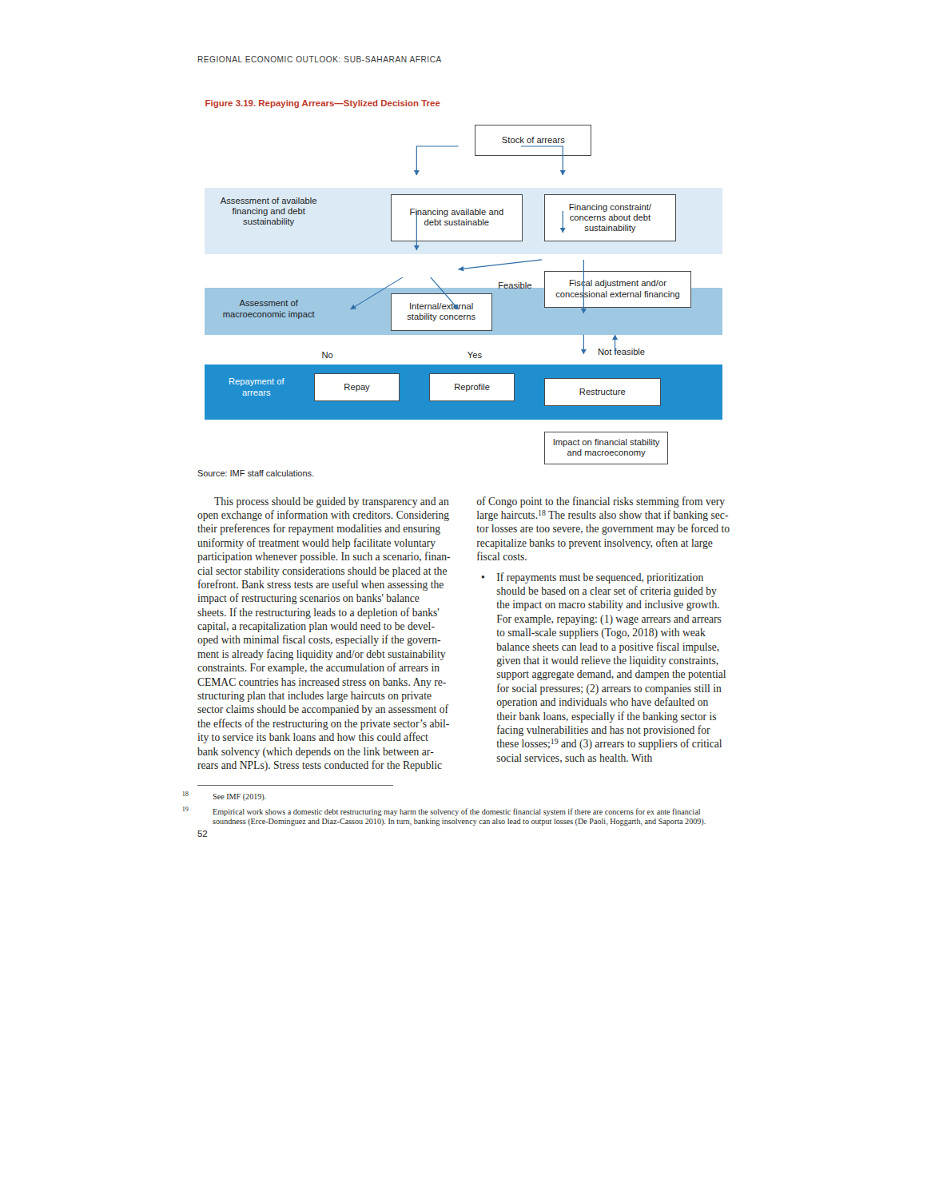Regional Economic Outlook: Sub-Saharan Africa
Figure 3.19. Repaying Arrears—Stylized Decision Tree
Assessment of available
financing and debt
sustainability
Assessment of
macroeconomic impact
Repayment of
arrears
Stock of arrears
Financing available and
debt sustainable
Financing constraint/
concerns about debt
sustainability
Fiscal adjustment and/or
concessional external financing
Internal/external
stability concerns
Repay
Reprofile
Restructure
Impact on financial stability
and macroeconomy
Feasible
No
Yes
Not feasible
Source: IMF staff calculations.
This process should be guided by transparency and an open exchange of information with creditors. Considering their preferences for repayment modalities and ensuring uniformity of treatment would help facilitate voluntary participation whenever possible. In such a scenario, financial sector stability considerations should be placed at the forefront. Bank stress tests are useful when assessing the impact of restructuring scenarios on banks' balance sheets. If the restructuring leads to a depletion of banks' capital, a recapitalization plan would need to be developed with minimal fiscal costs, especially if the government is already facing liquidity and/or debt sustainability constraints. For example, the accumulation of arrears in CEMAC countries has increased stress on banks. Any restructuring plan that includes large haircuts on private sector claims should be accompanied by an assessment of the effects of the restructuring on the private sector’s ability to service its bank loans and how this could affect bank solvency (which depends on the link between arrears and NPLs). Stress tests conducted for the Republic of Congo point to the financial risks stemming from very large haircuts.18 The results also show that if banking sector losses are too severe, the government may be forced to recapitalize banks to prevent insolvency, often at large fiscal costs.
If repayments must be sequenced, prioritization should be based on a clear set of criteria guided by the impact on macro stability and inclusive growth. For example, repaying: (1) wage arrears and arrears to small-scale suppliers (Togo, 2018) with weak balance sheets can lead to a positive fiscal impulse, given that it would relieve the liquidity constraints, support aggregate demand, and dampen the potential for social pressures; (2) arrears to companies still in operation and individuals who have defaulted on their bank loans, especially if the banking sector is facing vulnerabilities and has not provisioned for these losses;19 and (3) arrears to suppliers of critical social services, such as health. With
18 See IMF (2019).
19 Empirical work shows a domestic debt restructuring may harm the solvency of the domestic financial system if there are concerns for ex ante financial soundness (Erce-Dominguez and Diaz-Cassou 2010). In turn, banking insolvency can also lead to output losses (De Paoli, Hoggarth, and Saporta 2009).
52